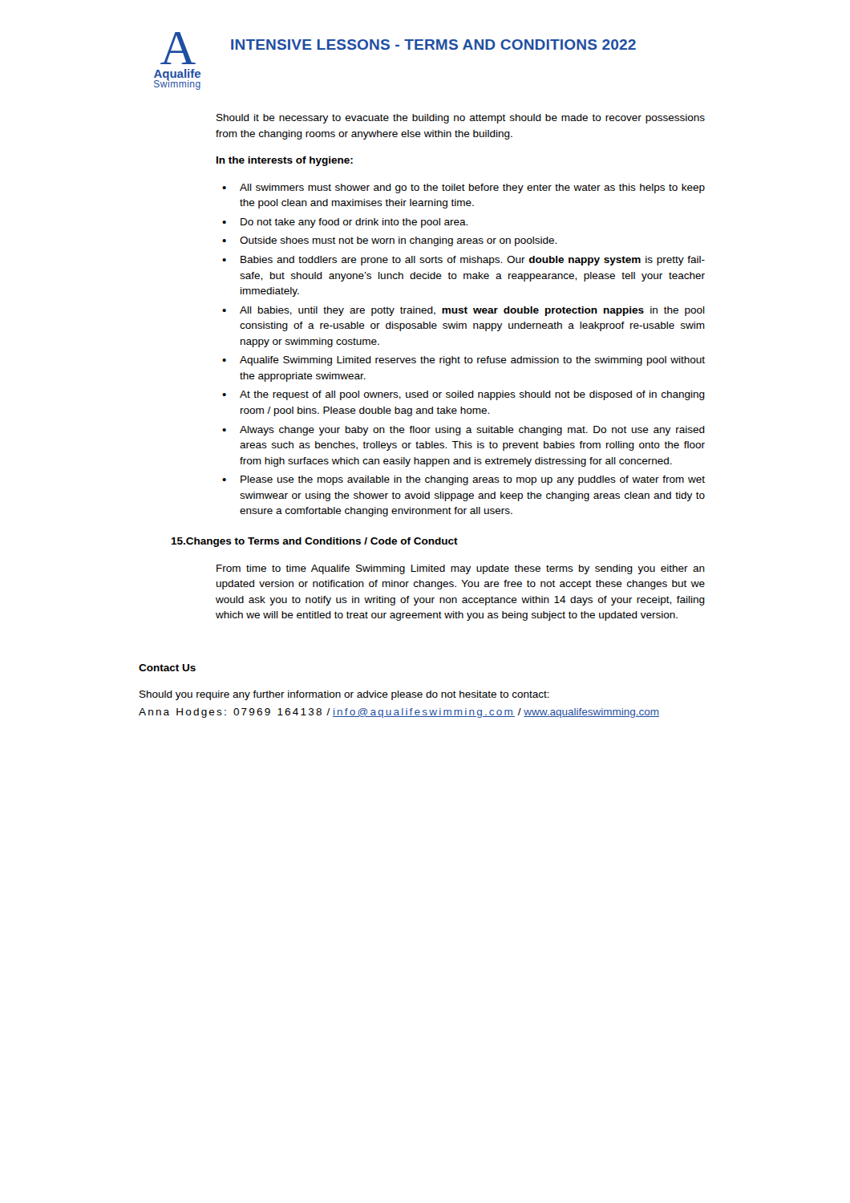A Aqualife Swimming
INTENSIVE LESSONS - TERMS AND CONDITIONS 2022
Should it be necessary to evacuate the building no attempt should be made to recover possessions from the changing rooms or anywhere else within the building.
In the interests of hygiene:
All swimmers must shower and go to the toilet before they enter the water as this helps to keep the pool clean and maximises their learning time.
Do not take any food or drink into the pool area.
Outside shoes must not be worn in changing areas or on poolside.
Babies and toddlers are prone to all sorts of mishaps. Our double nappy system is pretty fail-safe, but should anyone’s lunch decide to make a reappearance, please tell your teacher immediately.
All babies, until they are potty trained, must wear double protection nappies in the pool consisting of a re-usable or disposable swim nappy underneath a leakproof re-usable swim nappy or swimming costume.
Aqualife Swimming Limited reserves the right to refuse admission to the swimming pool without the appropriate swimwear.
At the request of all pool owners, used or soiled nappies should not be disposed of in changing room / pool bins. Please double bag and take home.
Always change your baby on the floor using a suitable changing mat. Do not use any raised areas such as benches, trolleys or tables. This is to prevent babies from rolling onto the floor from high surfaces which can easily happen and is extremely distressing for all concerned.
Please use the mops available in the changing areas to mop up any puddles of water from wet swimwear or using the shower to avoid slippage and keep the changing areas clean and tidy to ensure a comfortable changing environment for all users.
15. Changes to Terms and Conditions / Code of Conduct
From time to time Aqualife Swimming Limited may update these terms by sending you either an updated version or notification of minor changes. You are free to not accept these changes but we would ask you to notify us in writing of your non acceptance within 14 days of your receipt, failing which we will be entitled to treat our agreement with you as being subject to the updated version.
Contact Us
Should you require any further information or advice please do not hesitate to contact:
Anna Hodges: 07969 164138 / info@aqualifeswimming.com / www.aqualifeswimming.com